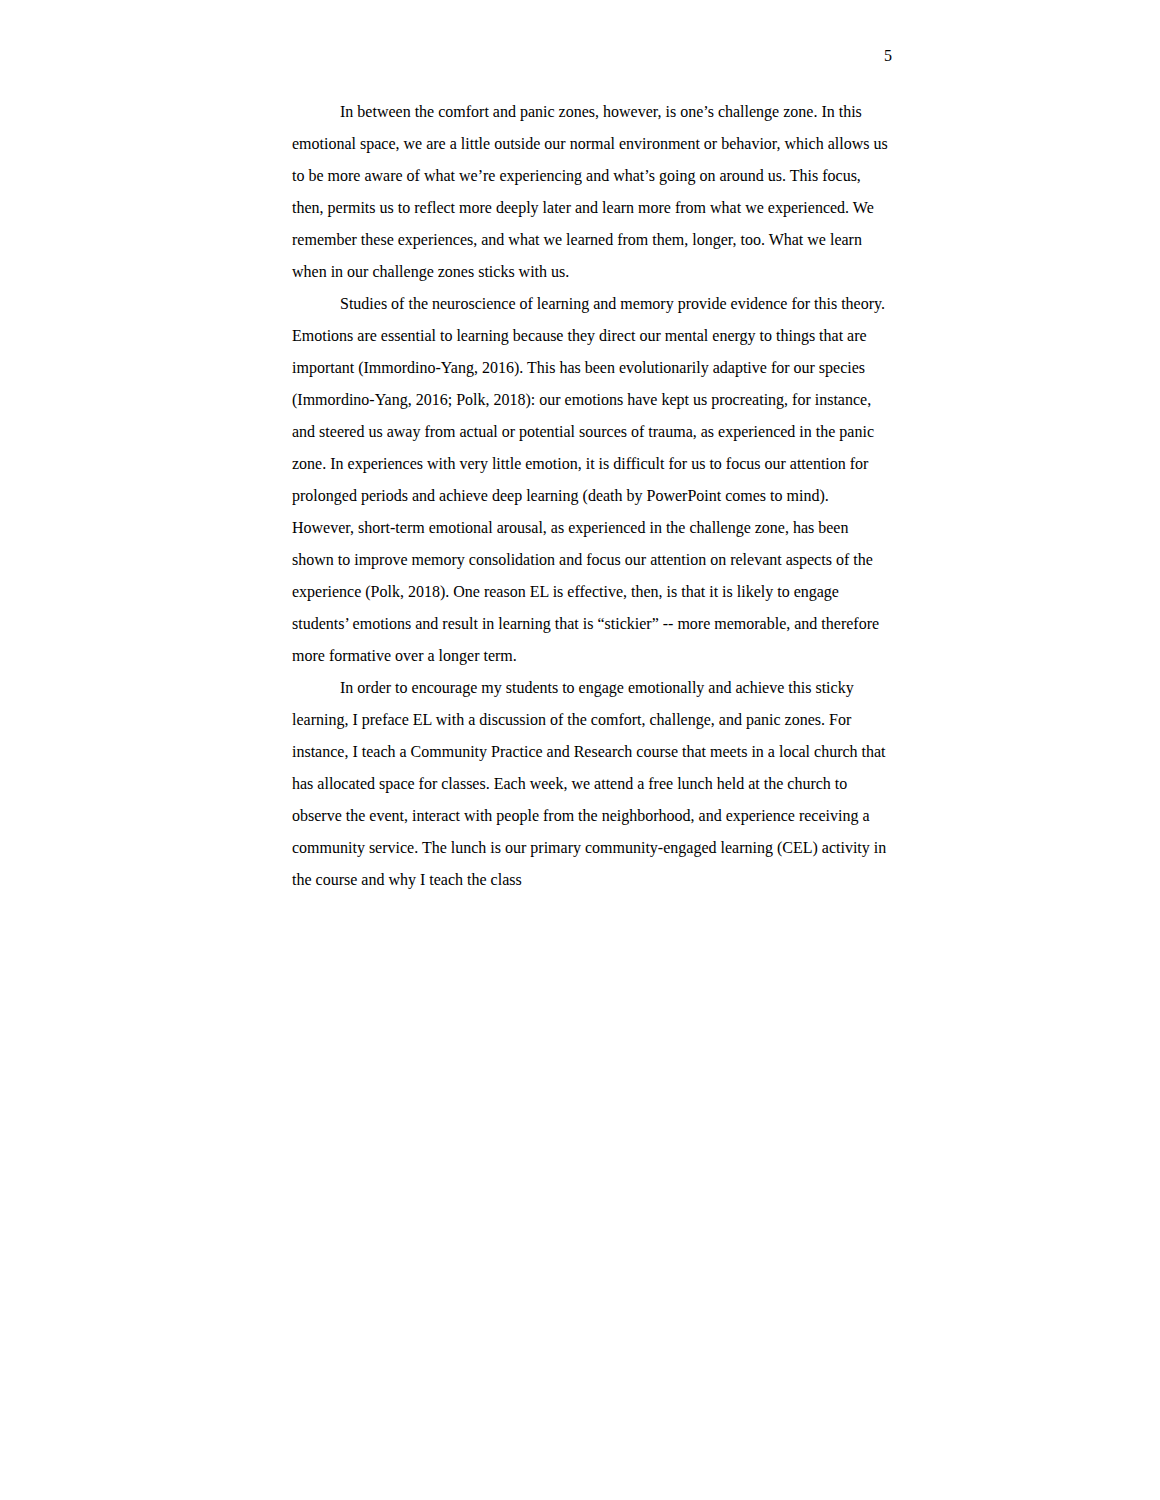5
In between the comfort and panic zones, however, is one’s challenge zone. In this emotional space, we are a little outside our normal environment or behavior, which allows us to be more aware of what we’re experiencing and what’s going on around us. This focus, then, permits us to reflect more deeply later and learn more from what we experienced. We remember these experiences, and what we learned from them, longer, too. What we learn when in our challenge zones sticks with us.
Studies of the neuroscience of learning and memory provide evidence for this theory. Emotions are essential to learning because they direct our mental energy to things that are important (Immordino-Yang, 2016). This has been evolutionarily adaptive for our species (Immordino-Yang, 2016; Polk, 2018): our emotions have kept us procreating, for instance, and steered us away from actual or potential sources of trauma, as experienced in the panic zone. In experiences with very little emotion, it is difficult for us to focus our attention for prolonged periods and achieve deep learning (death by PowerPoint comes to mind). However, short-term emotional arousal, as experienced in the challenge zone, has been shown to improve memory consolidation and focus our attention on relevant aspects of the experience (Polk, 2018). One reason EL is effective, then, is that it is likely to engage students’ emotions and result in learning that is “stickier” -- more memorable, and therefore more formative over a longer term.
In order to encourage my students to engage emotionally and achieve this sticky learning, I preface EL with a discussion of the comfort, challenge, and panic zones. For instance, I teach a Community Practice and Research course that meets in a local church that has allocated space for classes. Each week, we attend a free lunch held at the church to observe the event, interact with people from the neighborhood, and experience receiving a community service. The lunch is our primary community-engaged learning (CEL) activity in the course and why I teach the class